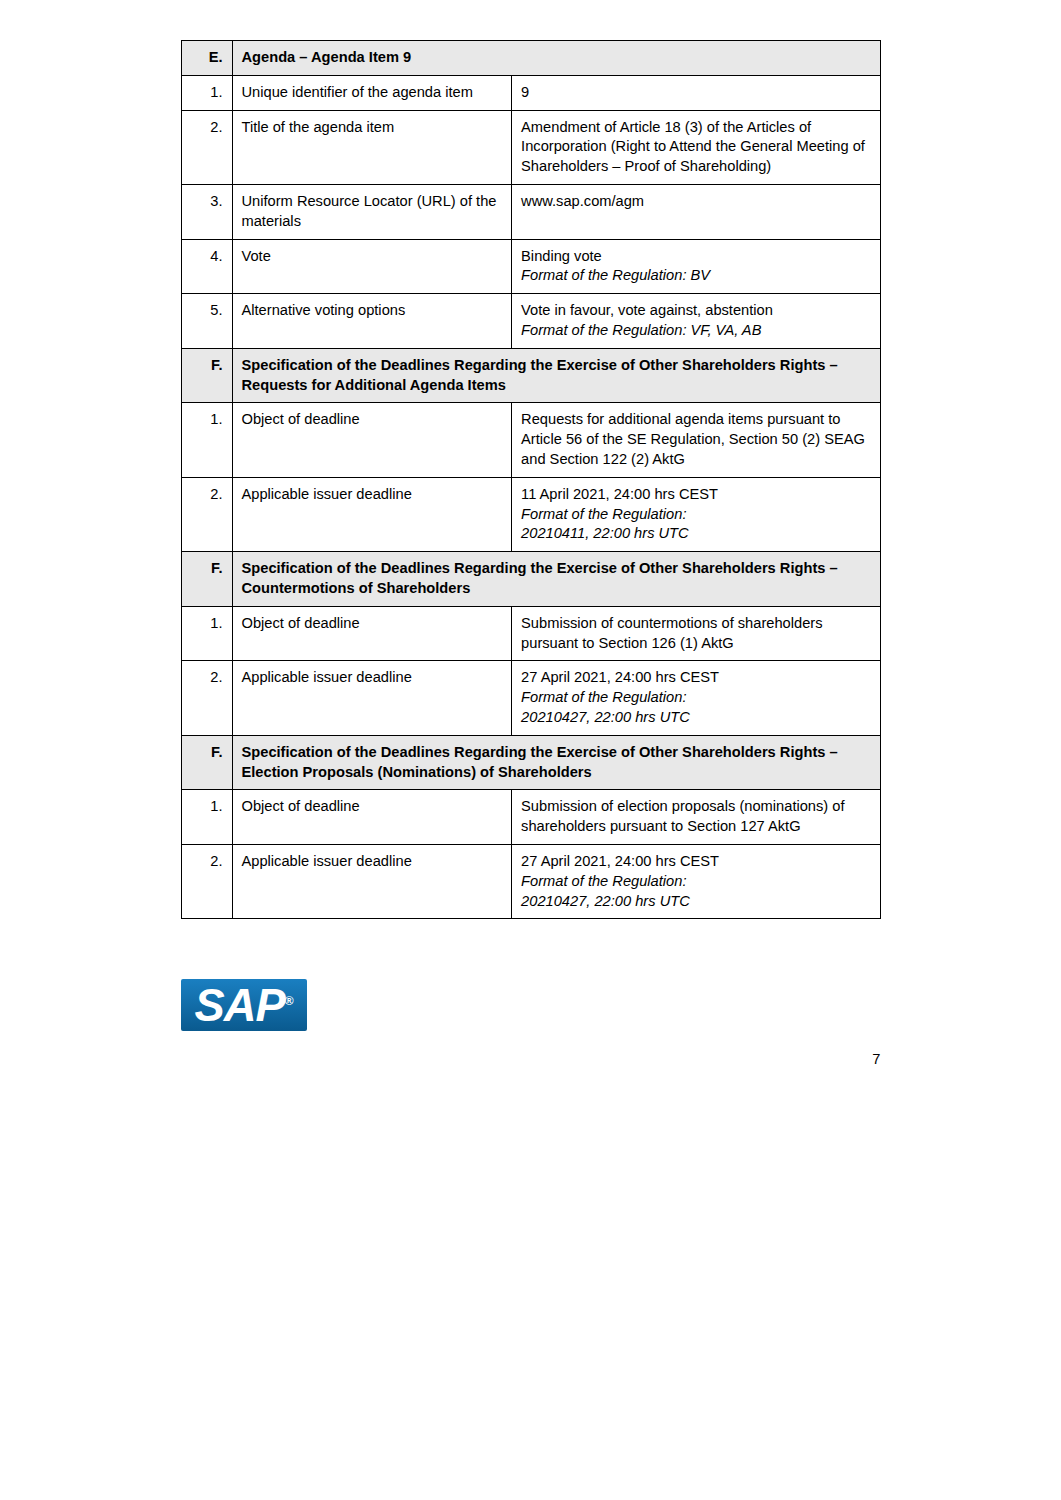| E. | Agenda – Agenda Item 9 |
| 1. | Unique identifier of the agenda item | 9 |
| 2. | Title of the agenda item | Amendment of Article 18 (3) of the Articles of Incorporation (Right to Attend the General Meeting of Shareholders – Proof of Shareholding) |
| 3. | Uniform Resource Locator (URL) of the materials | www.sap.com/agm |
| 4. | Vote | Binding vote Format of the Regulation: BV |
| 5. | Alternative voting options | Vote in favour, vote against, abstention Format of the Regulation: VF, VA, AB |
| F. | Specification of the Deadlines Regarding the Exercise of Other Shareholders Rights – Requests for Additional Agenda Items |
| 1. | Object of deadline | Requests for additional agenda items pursuant to Article 56 of the SE Regulation, Section 50 (2) SEAG and Section 122 (2) AktG |
| 2. | Applicable issuer deadline | 11 April 2021, 24:00 hrs CEST Format of the Regulation: 20210411, 22:00 hrs UTC |
| F. | Specification of the Deadlines Regarding the Exercise of Other Shareholders Rights – Countermotions of Shareholders |
| 1. | Object of deadline | Submission of countermotions of shareholders pursuant to Section 126 (1) AktG |
| 2. | Applicable issuer deadline | 27 April 2021, 24:00 hrs CEST Format of the Regulation: 20210427, 22:00 hrs UTC |
| F. | Specification of the Deadlines Regarding the Exercise of Other Shareholders Rights – Election Proposals (Nominations) of Shareholders |
| 1. | Object of deadline | Submission of election proposals (nominations) of shareholders pursuant to Section 127 AktG |
| 2. | Applicable issuer deadline | 27 April 2021, 24:00 hrs CEST Format of the Regulation: 20210427, 22:00 hrs UTC |
SAP® 7